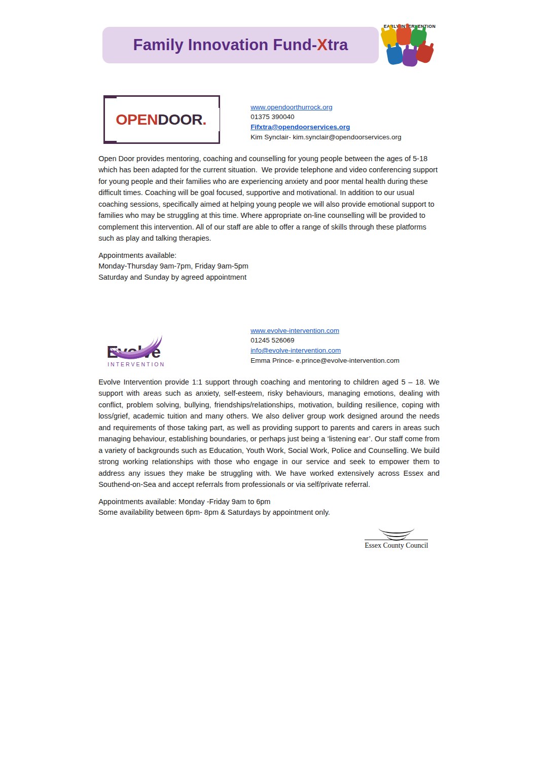Family Innovation Fund-Xtra
EARLY INTERVENTION
OPEN DOOR.
www.opendoorthurrock.org
01375 390040
Fifxtra@opendoorservices.org
Kim Synclair- kim.synclair@opendoorservices.org
Open Door provides mentoring, coaching and counselling for young people between the ages of 5-18 which has been adapted for the current situation. We provide telephone and video conferencing support for young people and their families who are experiencing anxiety and poor mental health during these difficult times. Coaching will be goal focused, supportive and motivational. In addition to our usual coaching sessions, specifically aimed at helping young people we will also provide emotional support to families who may be struggling at this time. Where appropriate on-line counselling will be provided to complement this intervention. All of our staff are able to offer a range of skills through these platforms such as play and talking therapies.
Appointments available:
Monday-Thursday 9am-7pm, Friday 9am-5pm
Saturday and Sunday by agreed appointment
Evolve
INTERVENTION
www.evolve-intervention.com
01245 526069
info@evolve-intervention.com
Emma Prince- e.prince@evolve-intervention.com
Evolve Intervention provide 1:1 support through coaching and mentoring to children aged 5 – 18. We support with areas such as anxiety, self-esteem, risky behaviours, managing emotions, dealing with conflict, problem solving, bullying, friendships/relationships, motivation, building resilience, coping with loss/grief, academic tuition and many others. We also deliver group work designed around the needs and requirements of those taking part, as well as providing support to parents and carers in areas such managing behaviour, establishing boundaries, or perhaps just being a ‘listening ear’. Our staff come from a variety of backgrounds such as Education, Youth Work, Social Work, Police and Counselling. We build strong working relationships with those who engage in our service and seek to empower them to address any issues they make be struggling with. We have worked extensively across Essex and Southend-on-Sea and accept referrals from professionals or via self/private referral.
Appointments available: Monday -Friday 9am to 6pm
Some availability between 6pm- 8pm & Saturdays by appointment only.
Essex County Council